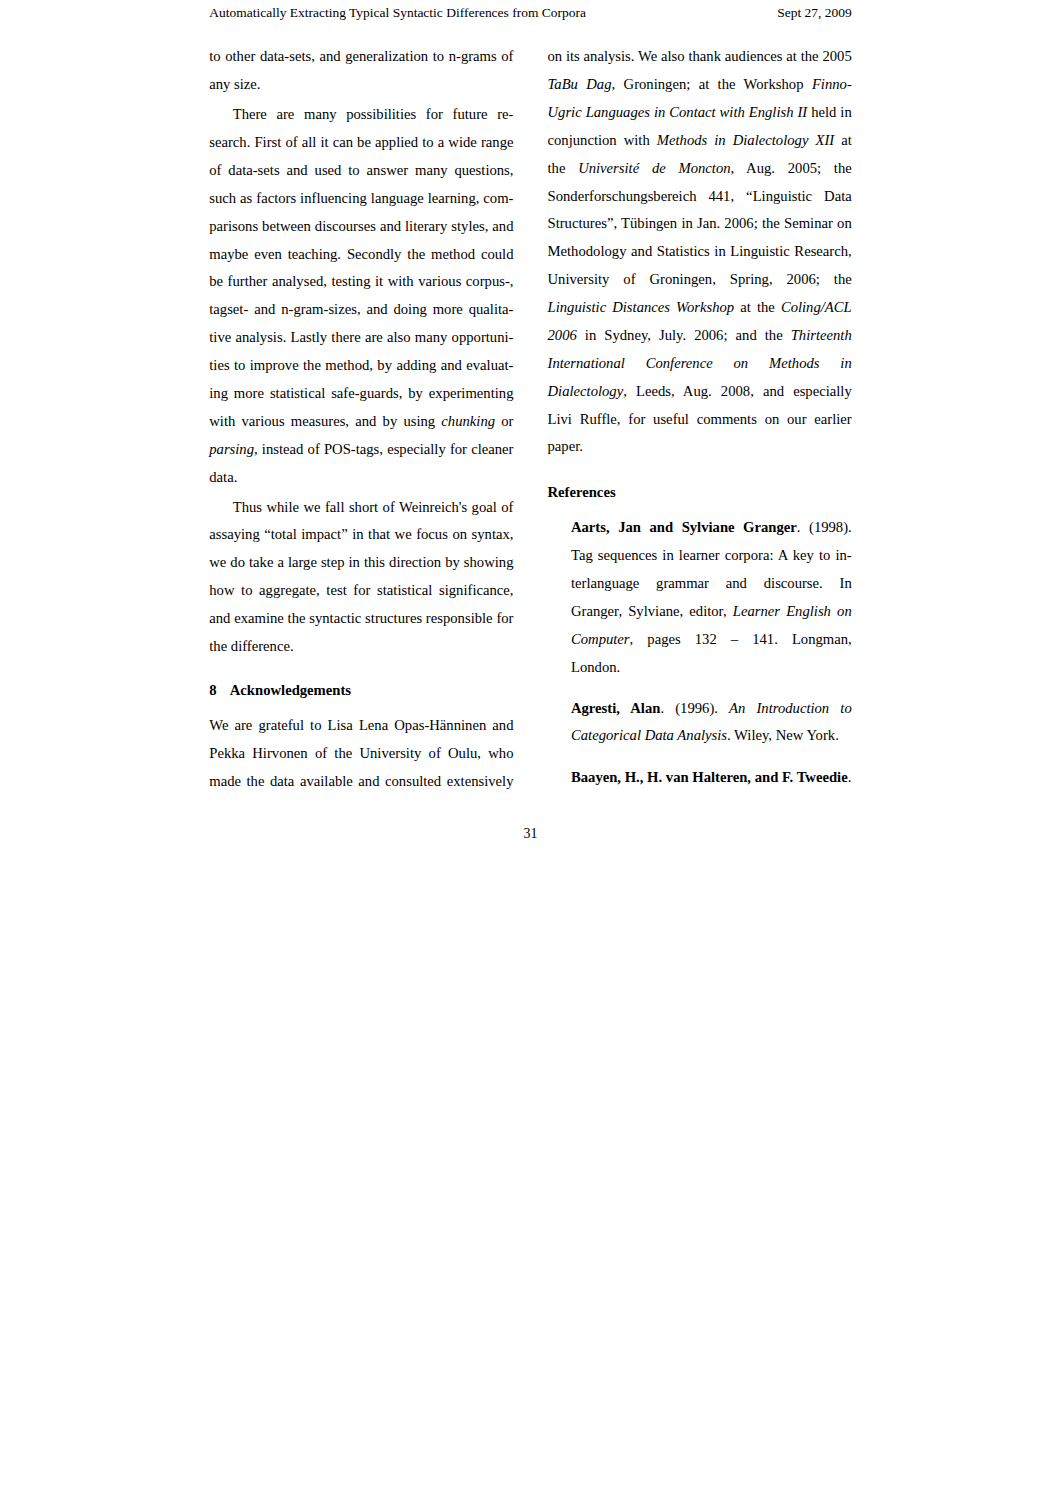Automatically Extracting Typical Syntactic Differences from Corpora Sept 27, 2009
to other data-sets, and generalization to n-grams of any size.
There are many possibilities for future research. First of all it can be applied to a wide range of data-sets and used to answer many questions, such as factors influencing language learning, comparisons between discourses and literary styles, and maybe even teaching. Secondly the method could be further analysed, testing it with various corpus-, tagset- and n-gram-sizes, and doing more qualitative analysis. Lastly there are also many opportunities to improve the method, by adding and evaluating more statistical safe-guards, by experimenting with various measures, and by using chunking or parsing, instead of POS-tags, especially for cleaner data.
Thus while we fall short of Weinreich's goal of assaying “total impact” in that we focus on syntax, we do take a large step in this direction by showing how to aggregate, test for statistical significance, and examine the syntactic structures responsible for the difference.
8 Acknowledgements
We are grateful to Lisa Lena Opas-Hänninen and Pekka Hirvonen of the University of Oulu, who made the data available and consulted extensively on its analysis. We also thank audiences at the 2005 TaBu Dag, Groningen; at the Workshop Finno-Ugric Languages in Contact with English II held in conjunction with Methods in Dialectology XII at the Université de Moncton, Aug. 2005; the Sonderforschungsbereich 441, “Linguistic Data Structures”, Tübingen in Jan. 2006; the Seminar on Methodology and Statistics in Linguistic Research, University of Groningen, Spring, 2006; the Linguistic Distances Workshop at the Coling/ACL 2006 in Sydney, July. 2006; and the Thirteenth International Conference on Methods in Dialectology, Leeds, Aug. 2008, and especially Livi Ruffle, for useful comments on our earlier paper.
References
Aarts, Jan and Sylviane Granger. (1998). Tag sequences in learner corpora: A key to interlanguage grammar and discourse. In Granger, Sylviane, editor, Learner English on Computer, pages 132 – 141. Longman, London.
Agresti, Alan. (1996). An Introduction to Categorical Data Analysis. Wiley, New York.
Baayen, H., H. van Halteren, and F. Tweedie.
31